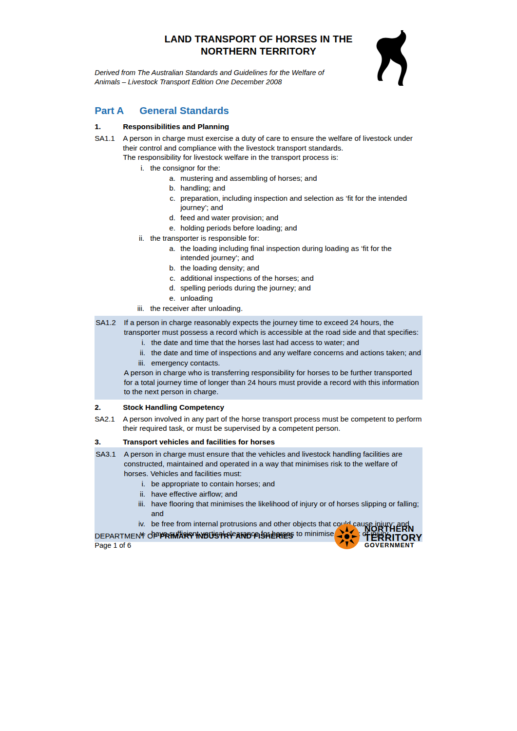LAND TRANSPORT OF HORSES IN THE
NORTHERN TERRITORY
Derived from The Australian Standards and Guidelines for the Welfare of Animals – Livestock Transport Edition One December 2008
Part AGeneral Standards
1. Responsibilities and Planning
SA1.1
A person in charge must exercise a duty of care to ensure the welfare of livestock under their control and compliance with the livestock transport standards.
The responsibility for livestock welfare in the transport process is:
i. the consignor for the:
a. mustering and assembling of horses; and
b. handling; and
c. preparation, including inspection and selection as ‘fit for the intended journey’; and
d. feed and water provision; and
e. holding periods before loading; and
ii. the transporter is responsible for:
a. the loading including final inspection during loading as ‘fit for the intended journey’; and
b. the loading density; and
c. additional inspections of the horses; and
d. spelling periods during the journey; and
e. unloading
iii. the receiver after unloading.
SA1.2
If a person in charge reasonably expects the journey time to exceed 24 hours, the transporter must possess a record which is accessible at the road side and that specifies:
i. the date and time that the horses last had access to water; and
ii. the date and time of inspections and any welfare concerns and actions taken; and
iii. emergency contacts.
A person in charge who is transferring responsibility for horses to be further transported for a total journey time of longer than 24 hours must provide a record with this information to the next person in charge.
2. Stock Handling Competency
SA2.1
A person involved in any part of the horse transport process must be competent to perform their required task, or must be supervised by a competent person.
3. Transport vehicles and facilities for horses
SA3.1
A person in charge must ensure that the vehicles and livestock handling facilities are constructed, maintained and operated in a way that minimises risk to the welfare of horses. Vehicles and facilities must:
i. be appropriate to contain horses; and
ii. have effective airflow; and
iii. have flooring that minimises the likelihood of injury or of horses slipping or falling; and
iv. be free from internal protrusions and other objects that could cause injury; and
v. have sufficient vertical clearance for horses to minimise the risk of injury.
DEPARTMENT OF PRIMARY INDUSTRY AND FISHERIES
Page 1 of 6
NORTHERN
TERRITORY
GOVERNMENT